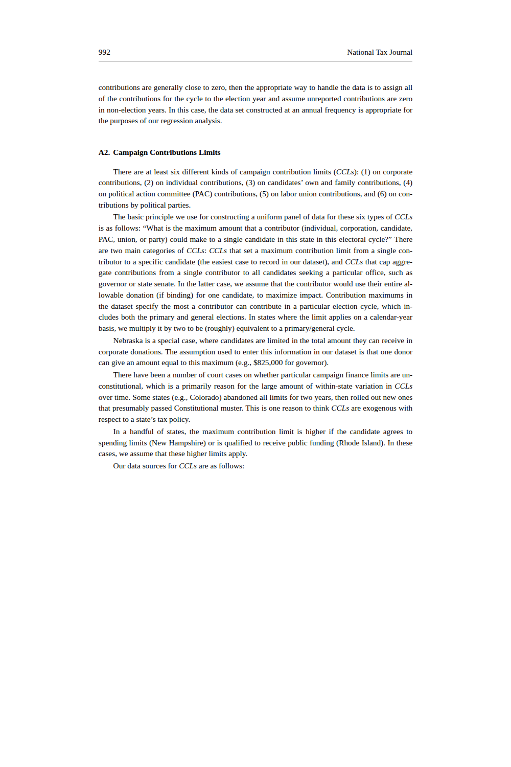992 National Tax Journal
contributions are generally close to zero, then the appropriate way to handle the data is to assign all of the contributions for the cycle to the election year and assume unreported contributions are zero in non-election years. In this case, the data set constructed at an annual frequency is appropriate for the purposes of our regression analysis.
A2. Campaign Contributions Limits
There are at least six different kinds of campaign contribution limits (CCLs): (1) on corporate contributions, (2) on individual contributions, (3) on candidates’ own and family contributions, (4) on political action committee (PAC) contributions, (5) on labor union contributions, and (6) on contributions by political parties.
The basic principle we use for constructing a uniform panel of data for these six types of CCLs is as follows: “What is the maximum amount that a contributor (individual, corporation, candidate, PAC, union, or party) could make to a single candidate in this state in this electoral cycle?” There are two main categories of CCLs: CCLs that set a maximum contribution limit from a single contributor to a specific candidate (the easiest case to record in our dataset), and CCLs that cap aggregate contributions from a single contributor to all candidates seeking a particular office, such as governor or state senate. In the latter case, we assume that the contributor would use their entire allowable donation (if binding) for one candidate, to maximize impact. Contribution maximums in the dataset specify the most a contributor can contribute in a particular election cycle, which includes both the primary and general elections. In states where the limit applies on a calendar-year basis, we multiply it by two to be (roughly) equivalent to a primary/general cycle.
Nebraska is a special case, where candidates are limited in the total amount they can receive in corporate donations. The assumption used to enter this information in our dataset is that one donor can give an amount equal to this maximum (e.g., $825,000 for governor).
There have been a number of court cases on whether particular campaign finance limits are unconstitutional, which is a primarily reason for the large amount of within-state variation in CCLs over time. Some states (e.g., Colorado) abandoned all limits for two years, then rolled out new ones that presumably passed Constitutional muster. This is one reason to think CCLs are exogenous with respect to a state’s tax policy.
In a handful of states, the maximum contribution limit is higher if the candidate agrees to spending limits (New Hampshire) or is qualified to receive public funding (Rhode Island). In these cases, we assume that these higher limits apply.
Our data sources for CCLs are as follows: